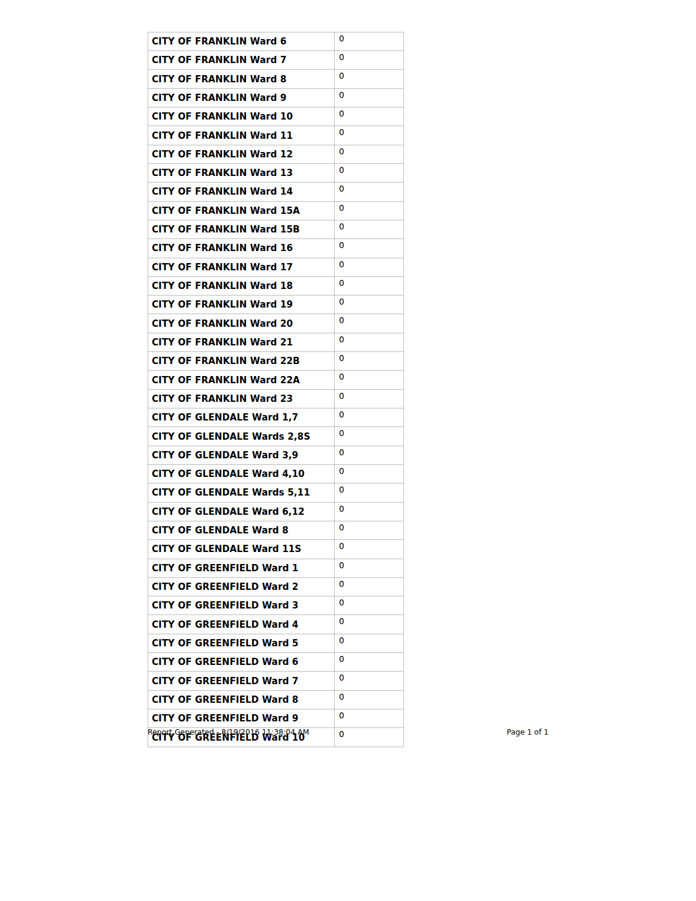| CITY OF FRANKLIN Ward 6 | 0 |
| CITY OF FRANKLIN Ward 7 | 0 |
| CITY OF FRANKLIN Ward 8 | 0 |
| CITY OF FRANKLIN Ward 9 | 0 |
| CITY OF FRANKLIN Ward 10 | 0 |
| CITY OF FRANKLIN Ward 11 | 0 |
| CITY OF FRANKLIN Ward 12 | 0 |
| CITY OF FRANKLIN Ward 13 | 0 |
| CITY OF FRANKLIN Ward 14 | 0 |
| CITY OF FRANKLIN Ward 15A | 0 |
| CITY OF FRANKLIN Ward 15B | 0 |
| CITY OF FRANKLIN Ward 16 | 0 |
| CITY OF FRANKLIN Ward 17 | 0 |
| CITY OF FRANKLIN Ward 18 | 0 |
| CITY OF FRANKLIN Ward 19 | 0 |
| CITY OF FRANKLIN Ward 20 | 0 |
| CITY OF FRANKLIN Ward 21 | 0 |
| CITY OF FRANKLIN Ward 22B | 0 |
| CITY OF FRANKLIN Ward 22A | 0 |
| CITY OF FRANKLIN Ward 23 | 0 |
| CITY OF GLENDALE Ward 1,7 | 0 |
| CITY OF GLENDALE Wards 2,8S | 0 |
| CITY OF GLENDALE Ward 3,9 | 0 |
| CITY OF GLENDALE Ward 4,10 | 0 |
| CITY OF GLENDALE Wards 5,11 | 0 |
| CITY OF GLENDALE Ward 6,12 | 0 |
| CITY OF GLENDALE Ward 8 | 0 |
| CITY OF GLENDALE Ward 11S | 0 |
| CITY OF GREENFIELD Ward 1 | 0 |
| CITY OF GREENFIELD Ward 2 | 0 |
| CITY OF GREENFIELD Ward 3 | 0 |
| CITY OF GREENFIELD Ward 4 | 0 |
| CITY OF GREENFIELD Ward 5 | 0 |
| CITY OF GREENFIELD Ward 6 | 0 |
| CITY OF GREENFIELD Ward 7 | 0 |
| CITY OF GREENFIELD Ward 8 | 0 |
| CITY OF GREENFIELD Ward 9 | 0 |
| CITY OF GREENFIELD Ward 10 | 0 |
Report Generated - 8/19/2016 11:38:04 AM Page 1 of 1